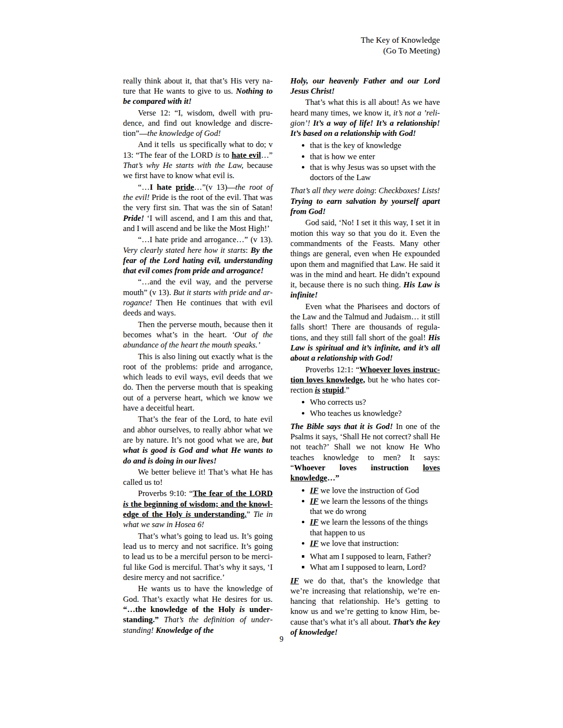The Key of Knowledge
(Go To Meeting)
really think about it, that that’s His very nature that He wants to give to us. Nothing to be compared with it!
Verse 12: “I, wisdom, dwell with prudence, and find out knowledge and discretion”—the knowledge of God!
And it tells us specifically what to do; v 13: “The fear of the LORD is to hate evil…” That’s why He starts with the Law, because we first have to know what evil is.
“…I hate pride…”(v 13)—the root of the evil! Pride is the root of the evil. That was the very first sin. That was the sin of Satan! Pride! ‘I will ascend, and I am this and that, and I will ascend and be like the Most High!’
“…I hate pride and arrogance…” (v 13). Very clearly stated here how it starts: By the fear of the Lord hating evil, understanding that evil comes from pride and arrogance!
“…and the evil way, and the perverse mouth” (v 13). But it starts with pride and arrogance! Then He continues that with evil deeds and ways.
Then the perverse mouth, because then it becomes what’s in the heart. ‘Out of the abundance of the heart the mouth speaks.’
This is also lining out exactly what is the root of the problems: pride and arrogance, which leads to evil ways, evil deeds that we do. Then the perverse mouth that is speaking out of a perverse heart, which we know we have a deceitful heart.
That’s the fear of the Lord, to hate evil and abhor ourselves, to really abhor what we are by nature. It’s not good what we are, but what is good is God and what He wants to do and is doing in our lives!
We better believe it! That’s what He has called us to!
Proverbs 9:10: “The fear of the LORD is the beginning of wisdom; and the knowledge of the Holy is understanding.” Tie in what we saw in Hosea 6!
That’s what’s going to lead us. It’s going lead us to mercy and not sacrifice. It’s going to lead us to be a merciful person to be merciful like God is merciful. That’s why it says, ‘I desire mercy and not sacrifice.’
He wants us to have the knowledge of God. That’s exactly what He desires for us. “…the knowledge of the Holy is understanding.” That’s the definition of understanding! Knowledge of the
Holy, our heavenly Father and our Lord Jesus Christ!
That’s what this is all about! As we have heard many times, we know it, it’s not a ’religion’! It’s a way of life! It’s a relationship! It’s based on a relationship with God!
that is the key of knowledge
that is how we enter
that is why Jesus was so upset with the doctors of the Law
That’s all they were doing: Checkboxes! Lists! Trying to earn salvation by yourself apart from God!
God said, ‘No! I set it this way, I set it in motion this way so that you do it. Even the commandments of the Feasts. Many other things are general, even when He expounded upon them and magnified that Law. He said it was in the mind and heart. He didn’t expound it, because there is no such thing. His Law is infinite!
Even what the Pharisees and doctors of the Law and the Talmud and Judaism… it still falls short! There are thousands of regulations, and they still fall short of the goal! His Law is spiritual and it’s infinite, and it’s all about a relationship with God!
Proverbs 12:1: “Whoever loves instruction loves knowledge, but he who hates correction is stupid.”
Who corrects us?
Who teaches us knowledge?
The Bible says that it is God! In one of the Psalms it says, ‘Shall He not correct? shall He not teach?’ Shall we not know He Who teaches knowledge to men? It says: “Whoever loves instruction loves knowledge…”
IF we love the instruction of God
IF we learn the lessons of the things that we do wrong
IF we learn the lessons of the things that happen to us
IF we love that instruction:
What am I supposed to learn, Father?
What am I supposed to learn, Lord?
IF we do that, that’s the knowledge that we’re increasing that relationship, we’re enhancing that relationship. He’s getting to know us and we’re getting to know Him, because that’s what it’s all about. That’s the key of knowledge!
9